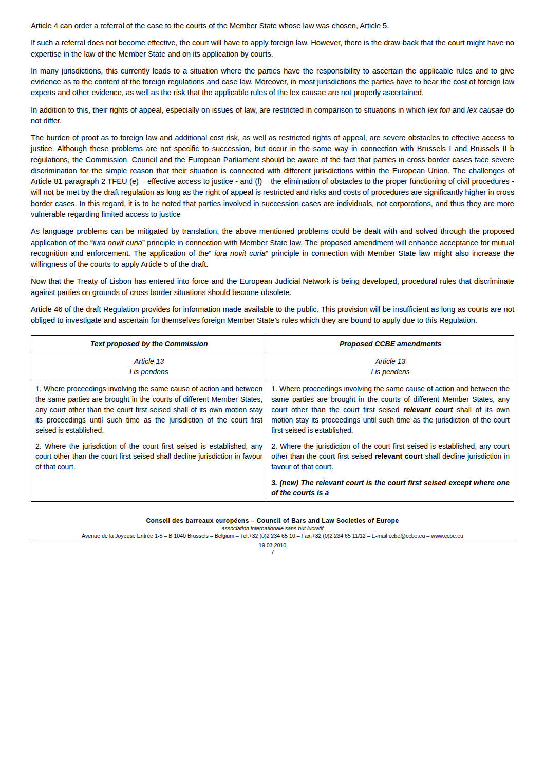Article 4 can order a referral of the case to the courts of the Member State whose law was chosen, Article 5.
If such a referral does not become effective, the court will have to apply foreign law. However, there is the draw-back that the court might have no expertise in the law of the Member State and on its application by courts.
In many jurisdictions, this currently leads to a situation where the parties have the responsibility to ascertain the applicable rules and to give evidence as to the content of the foreign regulations and case law. Moreover, in most jurisdictions the parties have to bear the cost of foreign law experts and other evidence, as well as the risk that the applicable rules of the lex causae are not properly ascertained.
In addition to this, their rights of appeal, especially on issues of law, are restricted in comparison to situations in which lex fori and lex causae do not differ.
The burden of proof as to foreign law and additional cost risk, as well as restricted rights of appeal, are severe obstacles to effective access to justice. Although these problems are not specific to succession, but occur in the same way in connection with Brussels I and Brussels II b regulations, the Commission, Council and the European Parliament should be aware of the fact that parties in cross border cases face severe discrimination for the simple reason that their situation is connected with different jurisdictions within the European Union. The challenges of Article 81 paragraph 2 TFEU (e) – effective access to justice - and (f) – the elimination of obstacles to the proper functioning of civil procedures - will not be met by the draft regulation as long as the right of appeal is restricted and risks and costs of procedures are significantly higher in cross border cases. In this regard, it is to be noted that parties involved in succession cases are individuals, not corporations, and thus they are more vulnerable regarding limited access to justice
As language problems can be mitigated by translation, the above mentioned problems could be dealt with and solved through the proposed application of the “iura novit curia” principle in connection with Member State law. The proposed amendment will enhance acceptance for mutual recognition and enforcement. The application of the” iura novit curia” principle in connection with Member State law might also increase the willingness of the courts to apply Article 5 of the draft.
Now that the Treaty of Lisbon has entered into force and the European Judicial Network is being developed, procedural rules that discriminate against parties on grounds of cross border situations should become obsolete.
Article 46 of the draft Regulation provides for information made available to the public. This provision will be insufficient as long as courts are not obliged to investigate and ascertain for themselves foreign Member State’s rules which they are bound to apply due to this Regulation.
| Text proposed by the Commission | Proposed CCBE amendments |
| --- | --- |
| Article 13 Lis pendens | Article 13 Lis pendens |
| 1. Where proceedings involving the same cause of action and between the same parties are brought in the courts of different Member States, any court other than the court first seised shall of its own motion stay its proceedings until such time as the jurisdiction of the court first seised is established. 2. Where the jurisdiction of the court first seised is established, any court other than the court first seised shall decline jurisdiction in favour of that court. | 1. Where proceedings involving the same cause of action and between the same parties are brought in the courts of different Member States, any court other than the court first seised relevant court shall of its own motion stay its proceedings until such time as the jurisdiction of the court first seised is established. 2. Where the jurisdiction of the court first seised is established, any court other than the court first seised relevant court shall decline jurisdiction in favour of that court. 3. (new) The relevant court is the court first seised except where one of the courts is a |
Conseil des barreaux européens – Council of Bars and Law Societies of Europe
association internationale sans but lucratif
Avenue de la Joyeuse Entrée 1-5 – B 1040 Brussels – Belgium – Tel.+32 (0)2 234 65 10 – Fax.+32 (0)2 234 65 11/12 – E-mail ccbe@ccbe.eu – www.ccbe.eu
19.03.2010
7